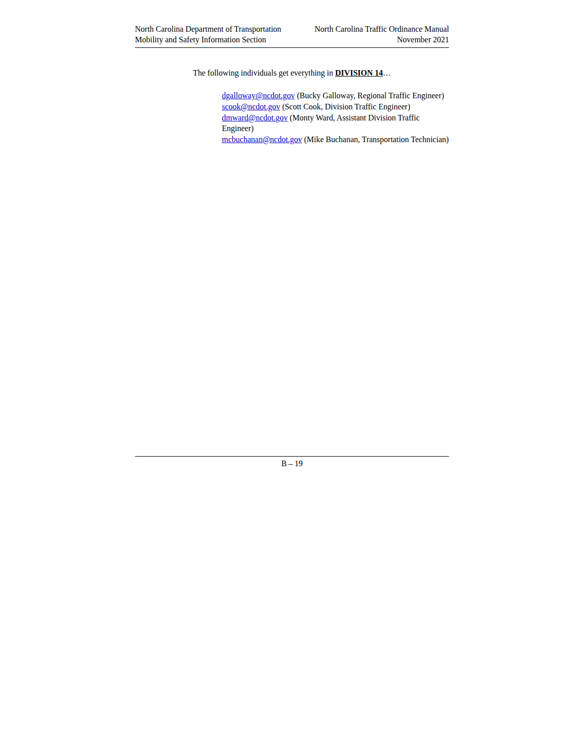North Carolina Department of Transportation
North Carolina Traffic Ordinance Manual
Mobility and Safety Information Section
November 2021
The following individuals get everything in DIVISION 14…
dgalloway@ncdot.gov (Bucky Galloway, Regional Traffic Engineer)
scook@ncdot.gov (Scott Cook, Division Traffic Engineer)
dmward@ncdot.gov (Monty Ward, Assistant Division Traffic Engineer)
mcbuchanan@ncdot.gov (Mike Buchanan, Transportation Technician)
B – 19